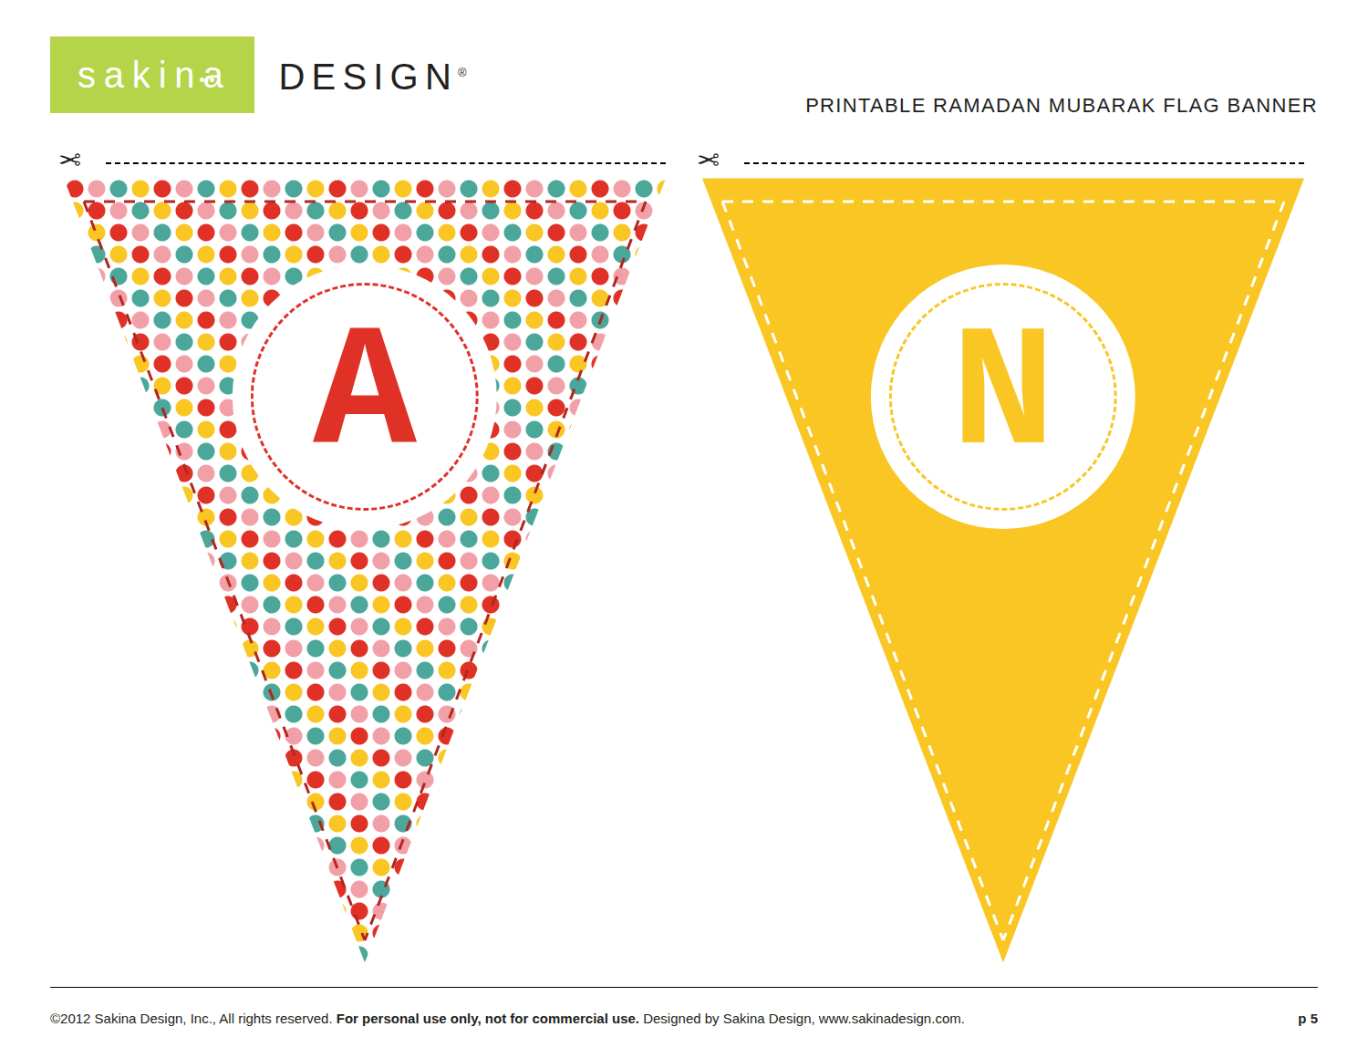sakina
DESIGN®
Printable Ramadan Mubarak Flag Banner
✂
A
✂
N
©2012 Sakina Design, Inc., All rights reserved. For personal use only, not for commercial use. Designed by Sakina Design, www.sakinadesign.com.
p 5